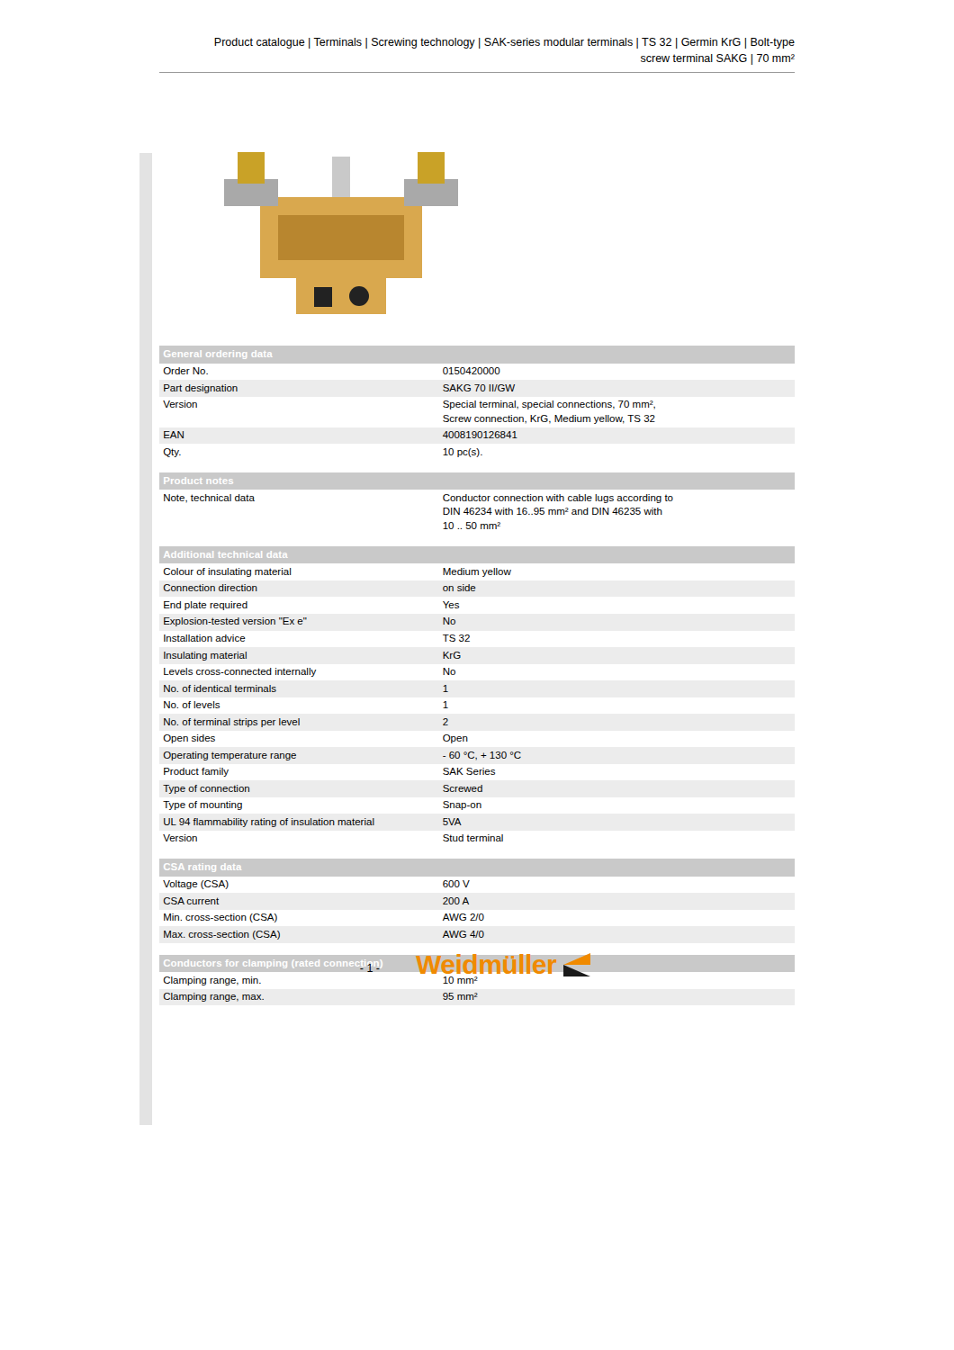Product catalogue | Terminals | Screwing technology | SAK-series modular terminals | TS 32 | Germin KrG | Bolt-type
screw terminal SAKG | 70 mm²
| General ordering data |
| Order No. | 0150420000 |
| Part designation | SAKG 70 II/GW |
| Version | Special terminal, special connections, 70 mm², Screw connection, KrG, Medium yellow, TS 32 |
| EAN | 4008190126841 |
| Qty. | 10 pc(s). |
| Product notes |
| Note, technical data | Conductor connection with cable lugs according to DIN 46234 with 16..95 mm² and DIN 46235 with 10 .. 50 mm² |
| Additional technical data |
| Colour of insulating material | Medium yellow |
| Connection direction | on side |
| End plate required | Yes |
| Explosion-tested version "Ex e" | No |
| Installation advice | TS 32 |
| Insulating material | KrG |
| Levels cross-connected internally | No |
| No. of identical terminals | 1 |
| No. of levels | 1 |
| No. of terminal strips per level | 2 |
| Open sides | Open |
| Operating temperature range | - 60 °C, + 130 °C |
| Product family | SAK Series |
| Type of connection | Screwed |
| Type of mounting | Snap-on |
| UL 94 flammability rating of insulation material | 5VA |
| Version | Stud terminal |
| CSA rating data |
| Voltage (CSA) | 600 V |
| CSA current | 200 A |
| Min. cross-section (CSA) | AWG 2/0 |
| Max. cross-section (CSA) | AWG 4/0 |
| Conductors for clamping (rated connection) |
| Clamping range, min. | 10 mm² |
| Clamping range, max. | 95 mm² |
- 1 -
Weidmüller